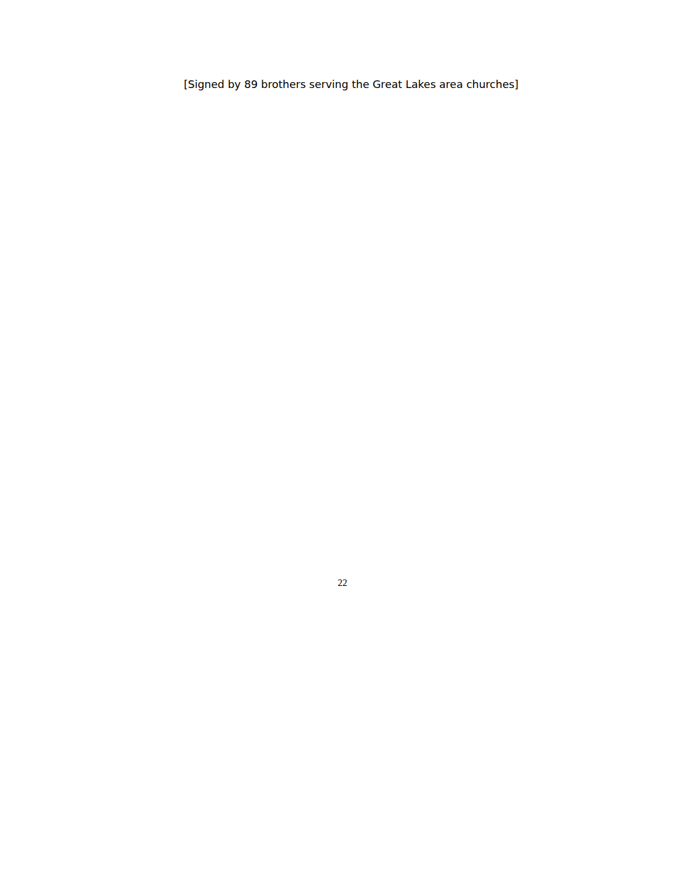[Signed by 89 brothers serving the Great Lakes area churches]
22